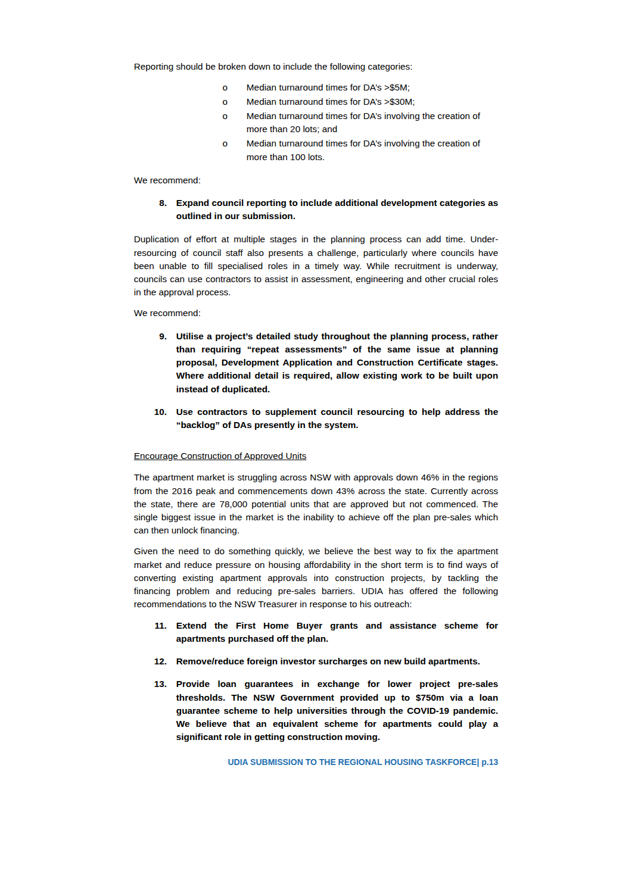Reporting should be broken down to include the following categories:
Median turnaround times for DA’s >$5M;
Median turnaround times for DA’s >$30M;
Median turnaround times for DA’s involving the creation of more than 20 lots; and
Median turnaround times for DA’s involving the creation of more than 100 lots.
We recommend:
Expand council reporting to include additional development categories as outlined in our submission.
Duplication of effort at multiple stages in the planning process can add time. Under-resourcing of council staff also presents a challenge, particularly where councils have been unable to fill specialised roles in a timely way. While recruitment is underway, councils can use contractors to assist in assessment, engineering and other crucial roles in the approval process.
We recommend:
Utilise a project’s detailed study throughout the planning process, rather than requiring “repeat assessments” of the same issue at planning proposal, Development Application and Construction Certificate stages. Where additional detail is required, allow existing work to be built upon instead of duplicated.
Use contractors to supplement council resourcing to help address the “backlog” of DAs presently in the system.
Encourage Construction of Approved Units
The apartment market is struggling across NSW with approvals down 46% in the regions from the 2016 peak and commencements down 43% across the state. Currently across the state, there are 78,000 potential units that are approved but not commenced. The single biggest issue in the market is the inability to achieve off the plan pre-sales which can then unlock financing.
Given the need to do something quickly, we believe the best way to fix the apartment market and reduce pressure on housing affordability in the short term is to find ways of converting existing apartment approvals into construction projects, by tackling the financing problem and reducing pre-sales barriers. UDIA has offered the following recommendations to the NSW Treasurer in response to his outreach:
Extend the First Home Buyer grants and assistance scheme for apartments purchased off the plan.
Remove/reduce foreign investor surcharges on new build apartments.
Provide loan guarantees in exchange for lower project pre-sales thresholds. The NSW Government provided up to $750m via a loan guarantee scheme to help universities through the COVID-19 pandemic. We believe that an equivalent scheme for apartments could play a significant role in getting construction moving.
UDIA SUBMISSION TO THE REGIONAL HOUSING TASKFORCE| p.13